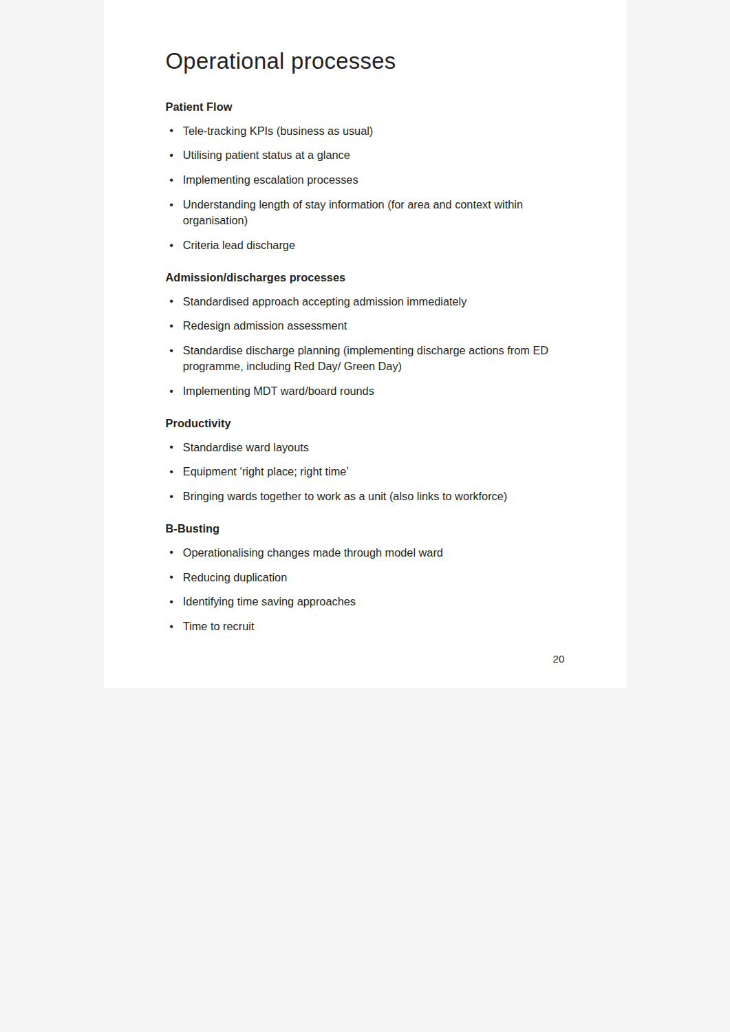Operational processes
Patient Flow
Tele-tracking KPIs (business as usual)
Utilising patient status at a glance
Implementing escalation processes
Understanding length of stay information (for area and context within organisation)
Criteria lead discharge
Admission/discharges processes
Standardised approach accepting admission immediately
Redesign admission assessment
Standardise discharge planning (implementing discharge actions from ED programme, including Red Day/ Green Day)
Implementing MDT ward/board rounds
Productivity
Standardise ward layouts
Equipment ‘right place; right time’
Bringing wards together to work as a unit (also links to workforce)
B-Busting
Operationalising changes made through model ward
Reducing duplication
Identifying time saving approaches
Time to recruit
20